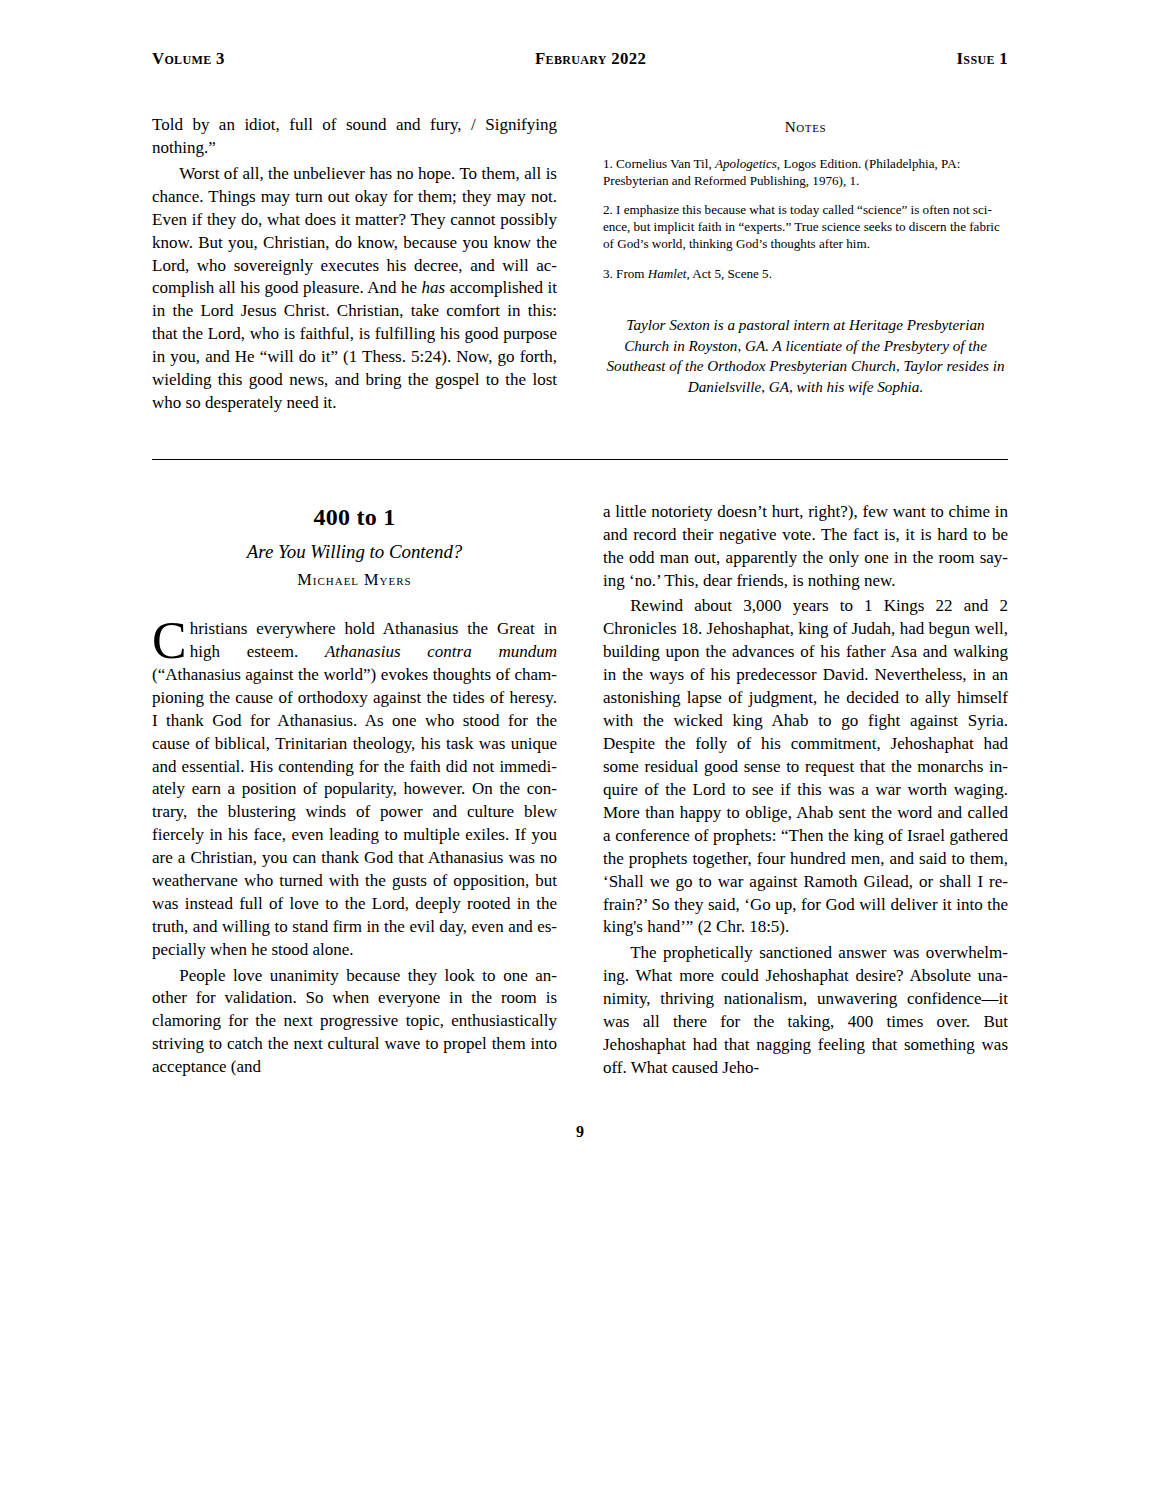Volume 3 February 2022 Issue 1
Told by an idiot, full of sound and fury, / Signifying nothing.”
Worst of all, the unbeliever has no hope. To them, all is chance. Things may turn out okay for them; they may not. Even if they do, what does it matter? They cannot possibly know. But you, Christian, do know, because you know the Lord, who sovereignly executes his decree, and will accomplish all his good pleasure. And he has accomplished it in the Lord Jesus Christ. Christian, take comfort in this: that the Lord, who is faithful, is fulfilling his good purpose in you, and He “will do it” (1 Thess. 5:24). Now, go forth, wielding this good news, and bring the gospel to the lost who so desperately need it.
Notes
1. Cornelius Van Til, Apologetics, Logos Edition. (Philadelphia, PA: Presbyterian and Reformed Publishing, 1976), 1.
2. I emphasize this because what is today called “science” is often not science, but implicit faith in “experts.” True science seeks to discern the fabric of God’s world, thinking God’s thoughts after him.
3. From Hamlet, Act 5, Scene 5.
Taylor Sexton is a pastoral intern at Heritage Presbyterian Church in Royston, GA. A licentiate of the Presbytery of the Southeast of the Orthodox Presbyterian Church, Taylor resides in Danielsville, GA, with his wife Sophia.
400 to 1
Are You Willing to Contend?
Michael Myers
Christians everywhere hold Athanasius the Great in high esteem. Athanasius contra mundum (“Athanasius against the world”) evokes thoughts of championing the cause of orthodoxy against the tides of heresy. I thank God for Athanasius. As one who stood for the cause of biblical, Trinitarian theology, his task was unique and essential. His contending for the faith did not immediately earn a position of popularity, however. On the contrary, the blustering winds of power and culture blew fiercely in his face, even leading to multiple exiles. If you are a Christian, you can thank God that Athanasius was no weathervane who turned with the gusts of opposition, but was instead full of love to the Lord, deeply rooted in the truth, and willing to stand firm in the evil day, even and especially when he stood alone.
People love unanimity because they look to one another for validation. So when everyone in the room is clamoring for the next progressive topic, enthusiastically striving to catch the next cultural wave to propel them into acceptance (and
a little notoriety doesn’t hurt, right?), few want to chime in and record their negative vote. The fact is, it is hard to be the odd man out, apparently the only one in the room saying ‘no.’ This, dear friends, is nothing new.
Rewind about 3,000 years to 1 Kings 22 and 2 Chronicles 18. Jehoshaphat, king of Judah, had begun well, building upon the advances of his father Asa and walking in the ways of his predecessor David. Nevertheless, in an astonishing lapse of judgment, he decided to ally himself with the wicked king Ahab to go fight against Syria. Despite the folly of his commitment, Jehoshaphat had some residual good sense to request that the monarchs inquire of the Lord to see if this was a war worth waging. More than happy to oblige, Ahab sent the word and called a conference of prophets: “Then the king of Israel gathered the prophets together, four hundred men, and said to them, ‘Shall we go to war against Ramoth Gilead, or shall I refrain?’ So they said, ‘Go up, for God will deliver it into the king's hand’” (2 Chr. 18:5).
The prophetically sanctioned answer was overwhelming. What more could Jehoshaphat desire? Absolute unanimity, thriving nationalism, unwavering confidence—it was all there for the taking, 400 times over. But Jehoshaphat had that nagging feeling that something was off. What caused Jeho-
9